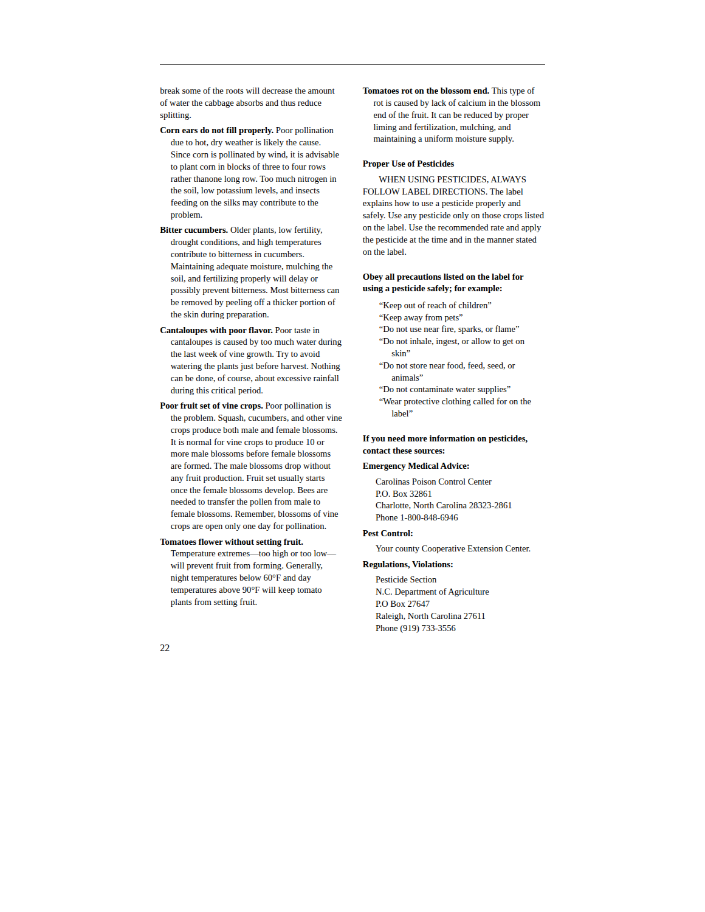break some of the roots will decrease the amount of water the cabbage absorbs and thus reduce splitting.
Corn ears do not fill properly. Poor pollination due to hot, dry weather is likely the cause. Since corn is pollinated by wind, it is advisable to plant corn in blocks of three to four rows rather thanone long row. Too much nitrogen in the soil, low potassium levels, and insects feeding on the silks may contribute to the problem.
Bitter cucumbers. Older plants, low fertility, drought conditions, and high temperatures contribute to bitterness in cucumbers. Maintaining adequate moisture, mulching the soil, and fertilizing properly will delay or possibly prevent bitterness. Most bitterness can be removed by peeling off a thicker portion of the skin during preparation.
Cantaloupes with poor flavor. Poor taste in cantaloupes is caused by too much water during the last week of vine growth. Try to avoid watering the plants just before harvest. Nothing can be done, of course, about excessive rainfall during this critical period.
Poor fruit set of vine crops. Poor pollination is the problem. Squash, cucumbers, and other vine crops produce both male and female blossoms. It is normal for vine crops to produce 10 or more male blossoms before female blossoms are formed. The male blossoms drop without any fruit production. Fruit set usually starts once the female blossoms develop. Bees are needed to transfer the pollen from male to female blossoms. Remember, blossoms of vine crops are open only one day for pollination.
Tomatoes flower without setting fruit. Temperature extremes—too high or too low—will prevent fruit from forming. Generally, night temperatures below 60°F and day temperatures above 90°F will keep tomato plants from setting fruit.
Tomatoes rot on the blossom end. This type of rot is caused by lack of calcium in the blossom end of the fruit. It can be reduced by proper liming and fertilization, mulching, and maintaining a uniform moisture supply.
Proper Use of Pesticides
WHEN USING PESTICIDES, ALWAYS FOLLOW LABEL DIRECTIONS. The label explains how to use a pesticide properly and safely. Use any pesticide only on those crops listed on the label. Use the recommended rate and apply the pesticide at the time and in the manner stated on the label.
Obey all precautions listed on the label for using a pesticide safely; for example:
“Keep out of reach of children”
“Keep away from pets”
“Do not use near fire, sparks, or flame”
“Do not inhale, ingest, or allow to get on skin”
“Do not store near food, feed, seed, or animals”
“Do not contaminate water supplies”
“Wear protective clothing called for on the label”
If you need more information on pesticides, contact these sources:
Emergency Medical Advice:
Carolinas Poison Control Center
P.O. Box 32861
Charlotte, North Carolina 28323-2861
Phone 1-800-848-6946
Pest Control:
Your county Cooperative Extension Center.
Regulations, Violations:
Pesticide Section
N.C. Department of Agriculture
P.O Box 27647
Raleigh, North Carolina 27611
Phone (919) 733-3556
22